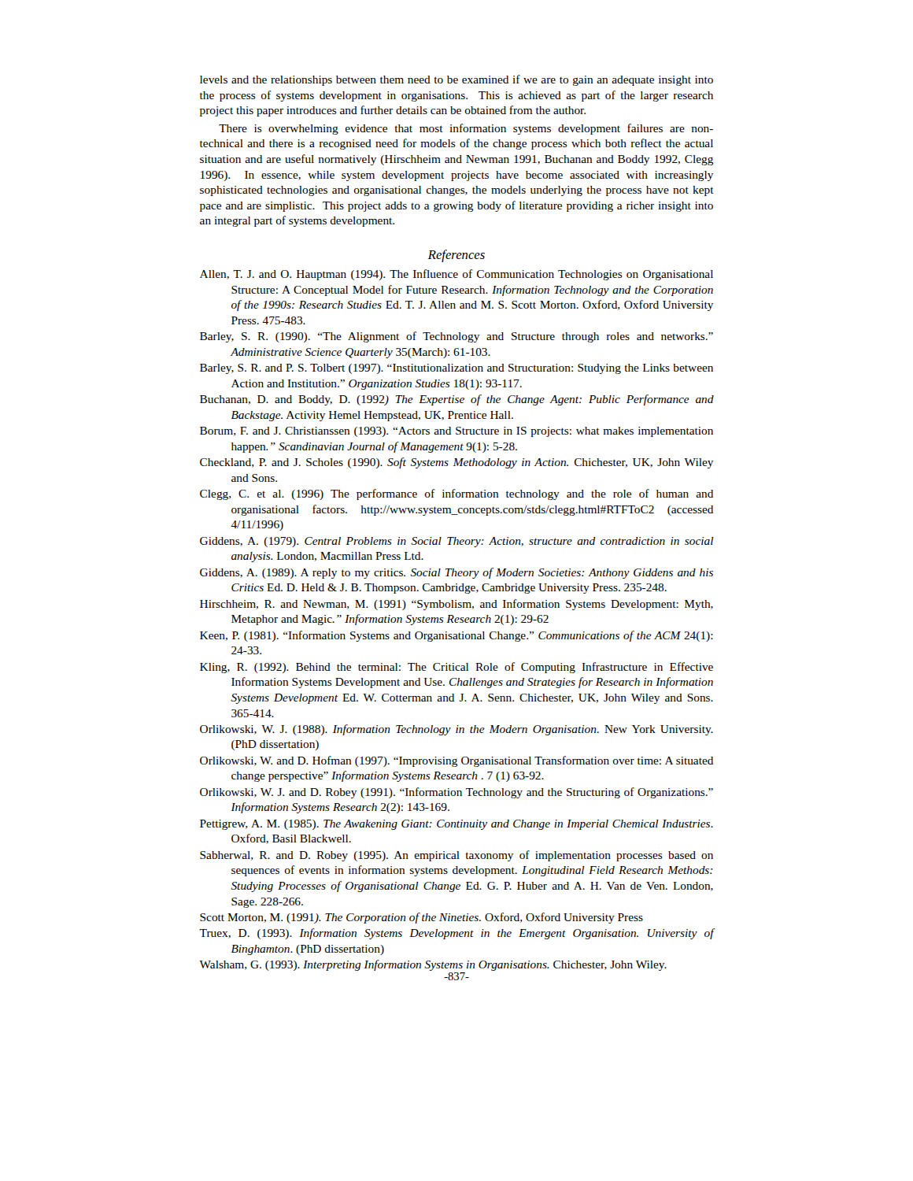levels and the relationships between them need to be examined if we are to gain an adequate insight into the process of systems development in organisations. This is achieved as part of the larger research project this paper introduces and further details can be obtained from the author.
There is overwhelming evidence that most information systems development failures are non-technical and there is a recognised need for models of the change process which both reflect the actual situation and are useful normatively (Hirschheim and Newman 1991, Buchanan and Boddy 1992, Clegg 1996). In essence, while system development projects have become associated with increasingly sophisticated technologies and organisational changes, the models underlying the process have not kept pace and are simplistic. This project adds to a growing body of literature providing a richer insight into an integral part of systems development.
References
Allen, T. J. and O. Hauptman (1994). The Influence of Communication Technologies on Organisational Structure: A Conceptual Model for Future Research. Information Technology and the Corporation of the 1990s: Research Studies Ed. T. J. Allen and M. S. Scott Morton. Oxford, Oxford University Press. 475-483.
Barley, S. R. (1990). “The Alignment of Technology and Structure through roles and networks.” Administrative Science Quarterly 35(March): 61-103.
Barley, S. R. and P. S. Tolbert (1997). “Institutionalization and Structuration: Studying the Links between Action and Institution.” Organization Studies 18(1): 93-117.
Buchanan, D. and Boddy, D. (1992) The Expertise of the Change Agent: Public Performance and Backstage. Activity Hemel Hempstead, UK, Prentice Hall.
Borum, F. and J. Christianssen (1993). “Actors and Structure in IS projects: what makes implementation happen.” Scandinavian Journal of Management 9(1): 5-28.
Checkland, P. and J. Scholes (1990). Soft Systems Methodology in Action. Chichester, UK, John Wiley and Sons.
Clegg, C. et al. (1996) The performance of information technology and the role of human and organisational factors. http://www.system_concepts.com/stds/clegg.html#RTFToC2 (accessed 4/11/1996)
Giddens, A. (1979). Central Problems in Social Theory: Action, structure and contradiction in social analysis. London, Macmillan Press Ltd.
Giddens, A. (1989). A reply to my critics. Social Theory of Modern Societies: Anthony Giddens and his Critics Ed. D. Held & J. B. Thompson. Cambridge, Cambridge University Press. 235-248.
Hirschheim, R. and Newman, M. (1991) “Symbolism, and Information Systems Development: Myth, Metaphor and Magic.” Information Systems Research 2(1): 29-62
Keen, P. (1981). “Information Systems and Organisational Change.” Communications of the ACM 24(1): 24-33.
Kling, R. (1992). Behind the terminal: The Critical Role of Computing Infrastructure in Effective Information Systems Development and Use. Challenges and Strategies for Research in Information Systems Development Ed. W. Cotterman and J. A. Senn. Chichester, UK, John Wiley and Sons. 365-414.
Orlikowski, W. J. (1988). Information Technology in the Modern Organisation. New York University. (PhD dissertation)
Orlikowski, W. and D. Hofman (1997). “Improvising Organisational Transformation over time: A situated change perspective” Information Systems Research . 7 (1) 63-92.
Orlikowski, W. J. and D. Robey (1991). “Information Technology and the Structuring of Organizations.” Information Systems Research 2(2): 143-169.
Pettigrew, A. M. (1985). The Awakening Giant: Continuity and Change in Imperial Chemical Industries. Oxford, Basil Blackwell.
Sabherwal, R. and D. Robey (1995). An empirical taxonomy of implementation processes based on sequences of events in information systems development. Longitudinal Field Research Methods: Studying Processes of Organisational Change Ed. G. P. Huber and A. H. Van de Ven. London, Sage. 228-266.
Scott Morton, M. (1991). The Corporation of the Nineties. Oxford, Oxford University Press
Truex, D. (1993). Information Systems Development in the Emergent Organisation. University of Binghamton. (PhD dissertation)
Walsham, G. (1993). Interpreting Information Systems in Organisations. Chichester, John Wiley.
-837-